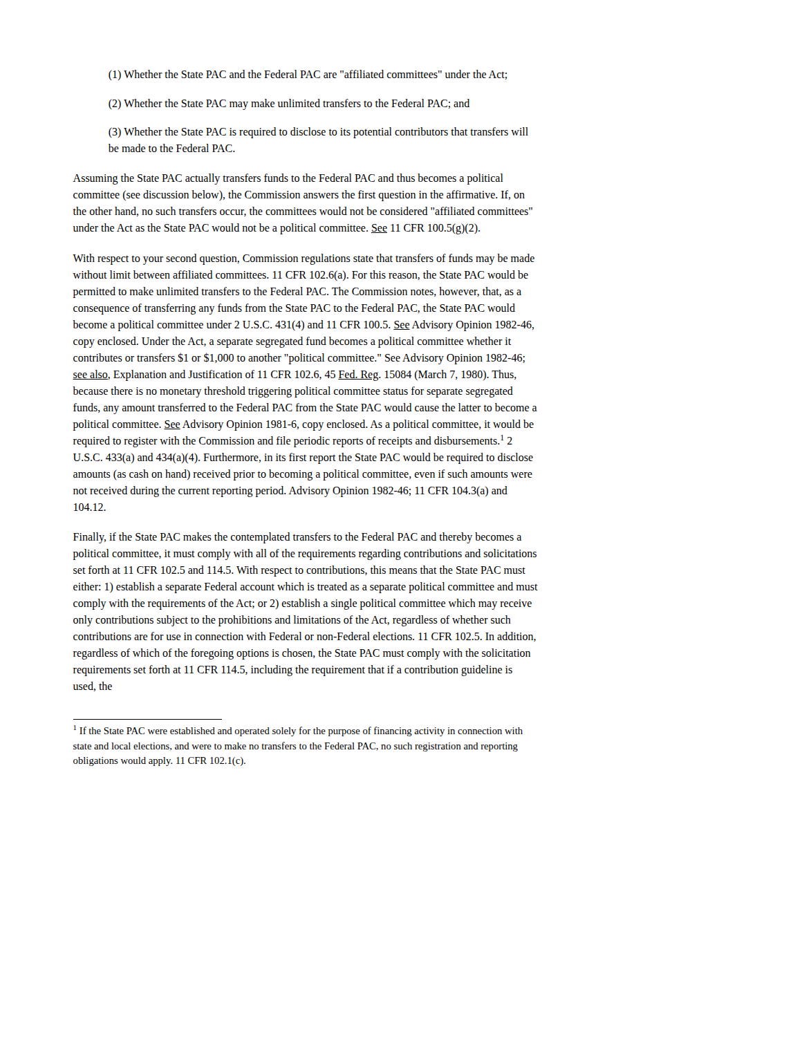(1) Whether the State PAC and the Federal PAC are "affiliated committees" under the Act;
(2) Whether the State PAC may make unlimited transfers to the Federal PAC; and
(3) Whether the State PAC is required to disclose to its potential contributors that transfers will be made to the Federal PAC.
Assuming the State PAC actually transfers funds to the Federal PAC and thus becomes a political committee (see discussion below), the Commission answers the first question in the affirmative. If, on the other hand, no such transfers occur, the committees would not be considered "affiliated committees" under the Act as the State PAC would not be a political committee. See 11 CFR 100.5(g)(2).
With respect to your second question, Commission regulations state that transfers of funds may be made without limit between affiliated committees. 11 CFR 102.6(a). For this reason, the State PAC would be permitted to make unlimited transfers to the Federal PAC. The Commission notes, however, that, as a consequence of transferring any funds from the State PAC to the Federal PAC, the State PAC would become a political committee under 2 U.S.C. 431(4) and 11 CFR 100.5. See Advisory Opinion 1982-46, copy enclosed. Under the Act, a separate segregated fund becomes a political committee whether it contributes or transfers $1 or $1,000 to another "political committee." See Advisory Opinion 1982-46; see also, Explanation and Justification of 11 CFR 102.6, 45 Fed. Reg. 15084 (March 7, 1980). Thus, because there is no monetary threshold triggering political committee status for separate segregated funds, any amount transferred to the Federal PAC from the State PAC would cause the latter to become a political committee. See Advisory Opinion 1981-6, copy enclosed. As a political committee, it would be required to register with the Commission and file periodic reports of receipts and disbursements.1 2 U.S.C. 433(a) and 434(a)(4). Furthermore, in its first report the State PAC would be required to disclose amounts (as cash on hand) received prior to becoming a political committee, even if such amounts were not received during the current reporting period. Advisory Opinion 1982-46; 11 CFR 104.3(a) and 104.12.
Finally, if the State PAC makes the contemplated transfers to the Federal PAC and thereby becomes a political committee, it must comply with all of the requirements regarding contributions and solicitations set forth at 11 CFR 102.5 and 114.5. With respect to contributions, this means that the State PAC must either: 1) establish a separate Federal account which is treated as a separate political committee and must comply with the requirements of the Act; or 2) establish a single political committee which may receive only contributions subject to the prohibitions and limitations of the Act, regardless of whether such contributions are for use in connection with Federal or non-Federal elections. 11 CFR 102.5. In addition, regardless of which of the foregoing options is chosen, the State PAC must comply with the solicitation requirements set forth at 11 CFR 114.5, including the requirement that if a contribution guideline is used, the
1 If the State PAC were established and operated solely for the purpose of financing activity in connection with state and local elections, and were to make no transfers to the Federal PAC, no such registration and reporting obligations would apply. 11 CFR 102.1(c).